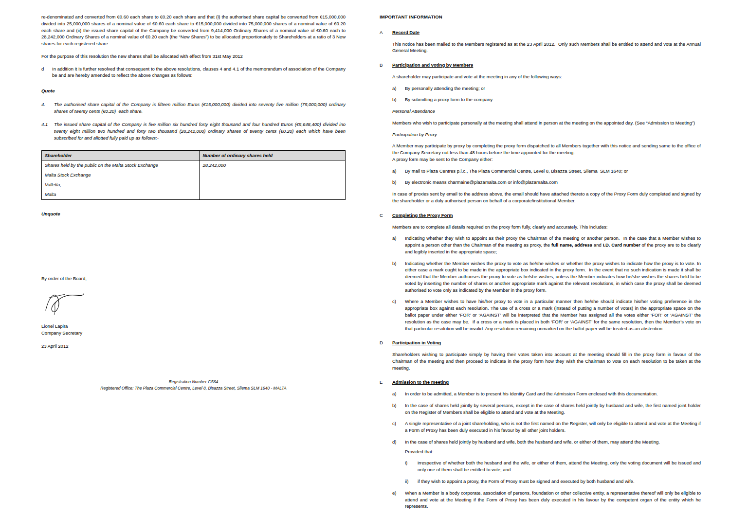re-denominated and converted from €0.60 each share to €0.20 each share and that (i) the authorised share capital be converted from €15,000,000 divided into 25,000,000 shares of a nominal value of €0.60 each share to €15,000,000 divided into 75,000,000 shares of a nominal value of €0.20 each share and (ii) the issued share capital of the Company be converted from 9,414,000 Ordinary Shares of a nominal value of €0.60 each to 28,242,000 Ordinary Shares of a nominal value of €0.20 each (the “New Shares”) to be allocated proportionately to Shareholders at a ratio of 3 New shares for each registered share.
For the purpose of this resolution the new shares shall be allocated with effect from 31st May 2012
d In addition it is further resolved that consequent to the above resolutions, clauses 4 and 4.1 of the memorandum of association of the Company be and are hereby amended to reflect the above changes as follows:
Quote
4. The authorised share capital of the Company is fifteen million Euros (€15,000,000) divided into seventy five million (75,000,000) ordinary shares of twenty cents (€0.20) each share.
4.1 The issued share capital of the Company is five million six hundred forty eight thousand and four hundred Euros (€5,648,400) divided ino twenty eight million two hundred and forty two thousand (28,242,000) ordinary shares of twenty cents (€0.20) each which have been subscribed for and allotted fully paid up as follows:-
| Shareholder | Number of ordinary shares held |
| --- | --- |
| Shares held by the public on the Malta Stock Exchange | 28,242,000 |
| Malta Stock Exchange | |
| Valletta, | |
| Malta | |
Unquote
By order of the Board,
Lionel Lapira
Company Secretary
23 April 2012
Registration Number CS64
Registered Office: The Plaza Commercial Centre, Level 8, Bisazza Street, Sliema SLM 1640 - MALTA
IMPORTANT INFORMATION
A Record Date
This notice has been mailed to the Members registered as at the 23 April 2012. Only such Members shall be entitled to attend and vote at the Annual General Meeting.
B Participation and voting by Members
A shareholder may participate and vote at the meeting in any of the following ways:
a) By personally attending the meeting; or
b) By submitting a proxy form to the company.
Personal Attendance
Members who wish to participate personally at the meeting shall attend in person at the meeting on the appointed day. (See “Admission to Meeting”)
Participation by Proxy
A Member may participate by proxy by completing the proxy form dispatched to all Members together with this notice and sending same to the office of the Company Secretary not less than 48 hours before the time appointed for the meeting.
A proxy form may be sent to the Company either:
a) By mail to Plaza Centres p.l.c., The Plaza Commercial Centre, Level 8, Bisazza Street, Sliema SLM 1640; or
b) By electronic means charmaine@plazamalta.com or info@plazamalta.com
In case of proxies sent by email to the address above, the email should have attached thereto a copy of the Proxy Form duly completed and signed by the shareholder or a duly authorised person on behalf of a corporate/institutional Member.
C Completing the Proxy Form
Members are to complete all details required on the proxy form fully, clearly and accurately. This includes:
a) Indicating whether they wish to appoint as their proxy the Chairman of the meeting or another person. In the case that a Member wishes to appoint a person other than the Chairman of the meeting as proxy, the full name, address and I.D. Card number of the proxy are to be clearly and legibly inserted in the appropriate space;
b) Indicating whether the Member wishes the proxy to vote as he/she wishes or whether the proxy wishes to indicate how the proxy is to vote. In either case a mark ought to be made in the appropriate box indicated in the proxy form. In the event that no such indication is made it shall be deemed that the Member authorises the proxy to vote as he/she wishes, unless the Member indicates how he/she wishes the shares held to be voted by inserting the number of shares or another appropriate mark against the relevant resolutions, in which case the proxy shall be deemed authorised to vote only as indicated by the Member in the proxy form.
c) Where a Member wishes to have his/her proxy to vote in a particular manner then he/she should indicate his/her voting preference in the appropriate box against each resolution. The use of a cross or a mark (instead of putting a number of votes) in the appropriate space on the ballot paper under either ‘FOR’ or ‘AGAINST’ will be interpreted that the Member has assigned all the votes either ‘FOR’ or ‘AGAINST’ the resolution as the case may be. If a cross or a mark is placed in both ‘FOR’ or ‘AGAINST’ for the same resolution, then the Member’s vote on that particular resolution will be invalid. Any resolution remaining unmarked on the ballot paper will be treated as an abstention.
D Participation in Voting
Shareholders wishing to participate simply by having their votes taken into account at the meeting should fill in the proxy form in favour of the Chairman of the meeting and then proceed to indicate in the proxy form how they wish the Chairman to vote on each resolution to be taken at the meeting.
E Admission to the meeting
a) In order to be admitted, a Member is to present his Identity Card and the Admission Form enclosed with this documentation.
b) In the case of shares held jointly by several persons, except in the case of shares held jointly by husband and wife, the first named joint holder on the Register of Members shall be eligible to attend and vote at the Meeting.
c) A single representative of a joint shareholding, who is not the first named on the Register, will only be eligible to attend and vote at the Meeting if a Form of Proxy has been duly executed in his favour by all other joint holders.
d) In the case of shares held jointly by husband and wife, both the husband and wife, or either of them, may attend the Meeting.
Provided that:
i) irrespective of whether both the husband and the wife, or either of them, attend the Meeting, only the voting document will be issued and only one of them shall be entitled to vote; and
ii) if they wish to appoint a proxy, the Form of Proxy must be signed and executed by both husband and wife.
e) When a Member is a body corporate, association of persons, foundation or other collective entity, a representative thereof will only be eligible to attend and vote at the Meeting if the Form of Proxy has been duly executed in his favour by the competent organ of the entity which he represents.